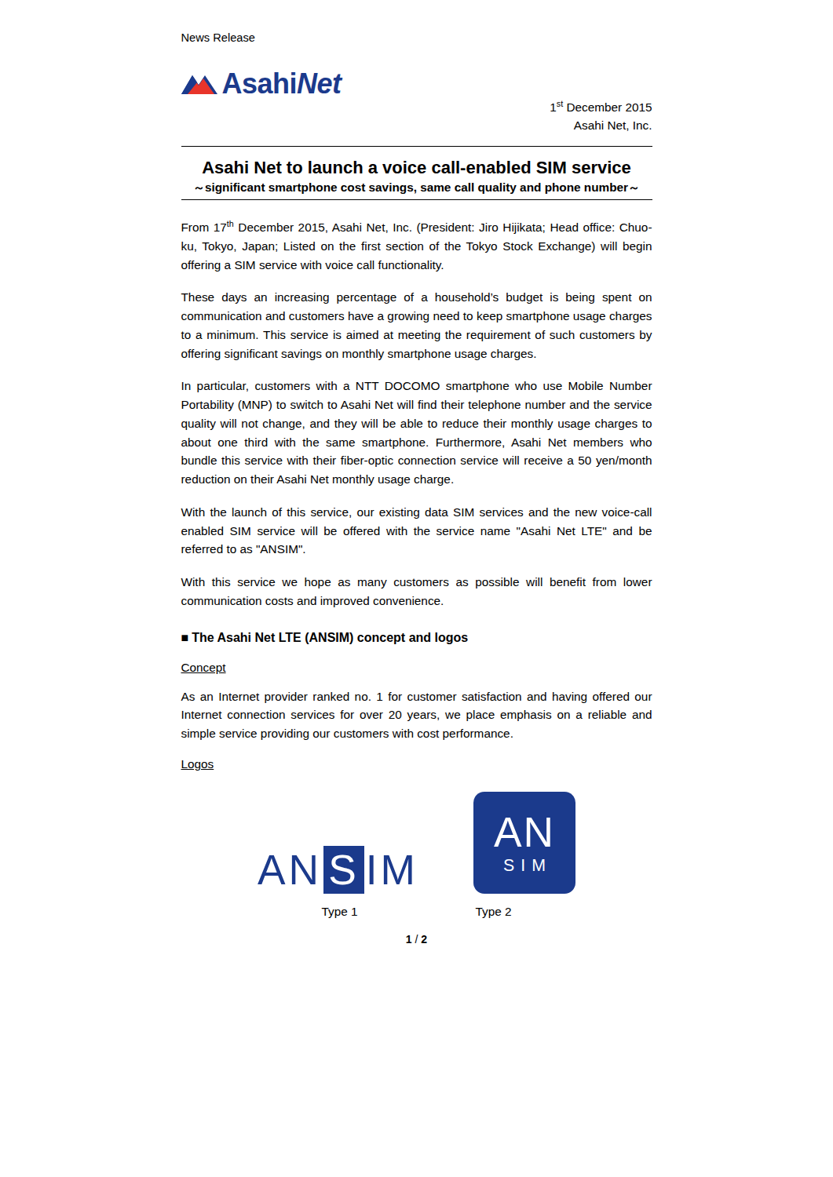News Release
Asahi Net
1st December 2015
Asahi Net, Inc.
Asahi Net to launch a voice call-enabled SIM service
～significant smartphone cost savings, same call quality and phone number～
From 17th December 2015, Asahi Net, Inc. (President: Jiro Hijikata; Head office: Chuo-ku, Tokyo, Japan; Listed on the first section of the Tokyo Stock Exchange) will begin offering a SIM service with voice call functionality.
These days an increasing percentage of a household’s budget is being spent on communication and customers have a growing need to keep smartphone usage charges to a minimum. This service is aimed at meeting the requirement of such customers by offering significant savings on monthly smartphone usage charges.
In particular, customers with a NTT DOCOMO smartphone who use Mobile Number Portability (MNP) to switch to Asahi Net will find their telephone number and the service quality will not change, and they will be able to reduce their monthly usage charges to about one third with the same smartphone. Furthermore, Asahi Net members who bundle this service with their fiber-optic connection service will receive a 50 yen/month reduction on their Asahi Net monthly usage charge.
With the launch of this service, our existing data SIM services and the new voice-call enabled SIM service will be offered with the service name "Asahi Net LTE" and be referred to as "ANSIM".
With this service we hope as many customers as possible will benefit from lower communication costs and improved convenience.
The Asahi Net LTE (ANSIM) concept and logos
Concept
As an Internet provider ranked no. 1 for customer satisfaction and having offered our Internet connection services for over 20 years, we place emphasis on a reliable and simple service providing our customers with cost performance.
Logos
ANSIM
AN
SIM
Type 1
Type 2
1 / 2